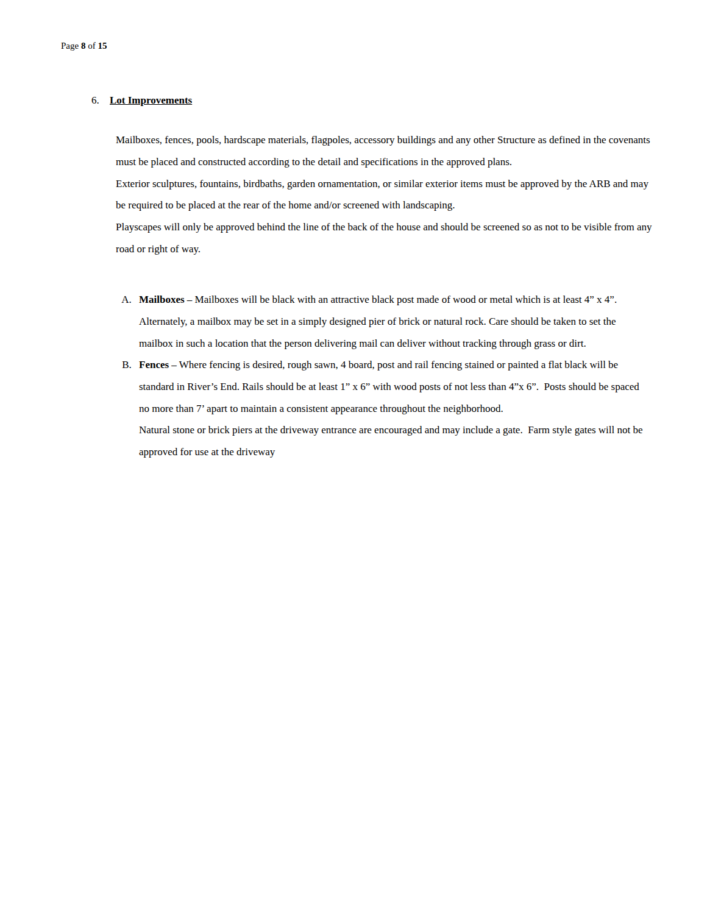Page 8 of 15
6. Lot Improvements
Mailboxes, fences, pools, hardscape materials, flagpoles, accessory buildings and any other Structure as defined in the covenants must be placed and constructed according to the detail and specifications in the approved plans.
Exterior sculptures, fountains, birdbaths, garden ornamentation, or similar exterior items must be approved by the ARB and may be required to be placed at the rear of the home and/or screened with landscaping.
Playscapes will only be approved behind the line of the back of the house and should be screened so as not to be visible from any road or right of way.
Mailboxes – Mailboxes will be black with an attractive black post made of wood or metal which is at least 4” x 4”. Alternately, a mailbox may be set in a simply designed pier of brick or natural rock. Care should be taken to set the mailbox in such a location that the person delivering mail can deliver without tracking through grass or dirt.
Fences – Where fencing is desired, rough sawn, 4 board, post and rail fencing stained or painted a flat black will be standard in River’s End. Rails should be at least 1” x 6” with wood posts of not less than 4”x 6”. Posts should be spaced no more than 7’ apart to maintain a consistent appearance throughout the neighborhood.
Natural stone or brick piers at the driveway entrance are encouraged and may include a gate. Farm style gates will not be approved for use at the driveway